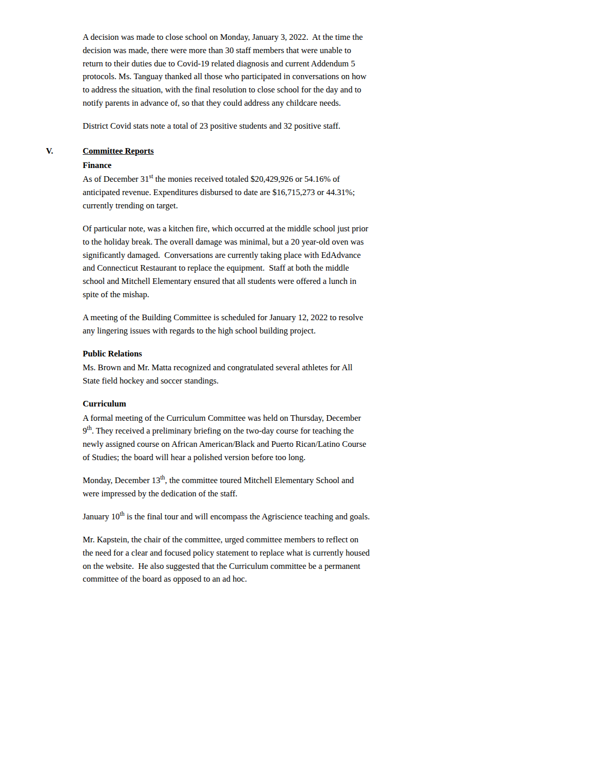A decision was made to close school on Monday, January 3, 2022. At the time the decision was made, there were more than 30 staff members that were unable to return to their duties due to Covid-19 related diagnosis and current Addendum 5 protocols. Ms. Tanguay thanked all those who participated in conversations on how to address the situation, with the final resolution to close school for the day and to notify parents in advance of, so that they could address any childcare needs.
District Covid stats note a total of 23 positive students and 32 positive staff.
V.
Committee Reports
Finance
As of December 31st the monies received totaled $20,429,926 or 54.16% of anticipated revenue. Expenditures disbursed to date are $16,715,273 or 44.31%; currently trending on target.
Of particular note, was a kitchen fire, which occurred at the middle school just prior to the holiday break. The overall damage was minimal, but a 20 year-old oven was significantly damaged. Conversations are currently taking place with EdAdvance and Connecticut Restaurant to replace the equipment. Staff at both the middle school and Mitchell Elementary ensured that all students were offered a lunch in spite of the mishap.
A meeting of the Building Committee is scheduled for January 12, 2022 to resolve any lingering issues with regards to the high school building project.
Public Relations
Ms. Brown and Mr. Matta recognized and congratulated several athletes for All State field hockey and soccer standings.
Curriculum
A formal meeting of the Curriculum Committee was held on Thursday, December 9th. They received a preliminary briefing on the two-day course for teaching the newly assigned course on African American/Black and Puerto Rican/Latino Course of Studies; the board will hear a polished version before too long.
Monday, December 13th, the committee toured Mitchell Elementary School and were impressed by the dedication of the staff.
January 10th is the final tour and will encompass the Agriscience teaching and goals.
Mr. Kapstein, the chair of the committee, urged committee members to reflect on the need for a clear and focused policy statement to replace what is currently housed on the website. He also suggested that the Curriculum committee be a permanent committee of the board as opposed to an ad hoc.